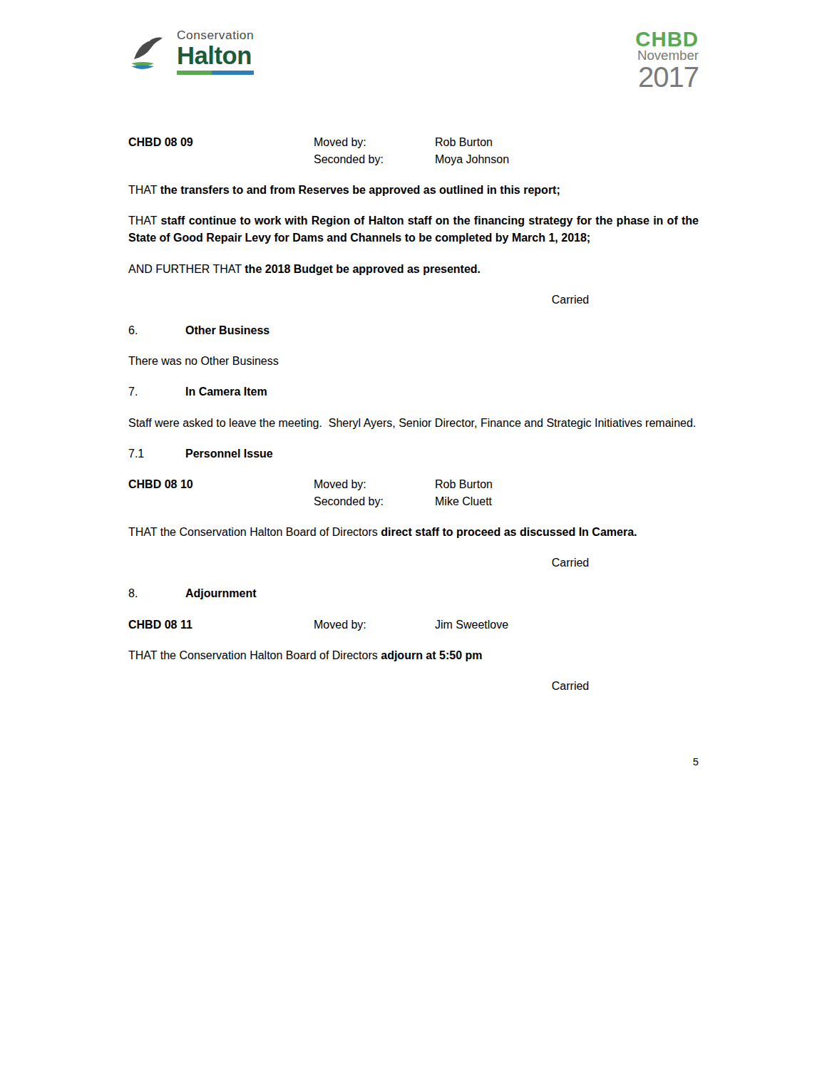Conservation
Halton
CHBD
November
2017
CHBD 08 09
| Moved by: | Rob Burton |
| Seconded by: | Moya Johnson |
THAT the transfers to and from Reserves be approved as outlined in this report;
THAT staff continue to work with Region of Halton staff on the financing strategy for the phase in of the State of Good Repair Levy for Dams and Channels to be completed by March 1, 2018;
AND FURTHER THAT the 2018 Budget be approved as presented.
Carried
6.
Other Business
There was no Other Business
7.
In Camera Item
Staff were asked to leave the meeting. Sheryl Ayers, Senior Director, Finance and Strategic Initiatives remained.
7.1
Personnel Issue
CHBD 08 10
| Moved by: | Rob Burton |
| Seconded by: | Mike Cluett |
THAT the Conservation Halton Board of Directors direct staff to proceed as discussed In Camera.
Carried
8.
Adjournment
CHBD 08 11
| Moved by: | Jim Sweetlove |
THAT the Conservation Halton Board of Directors adjourn at 5:50 pm
Carried
5